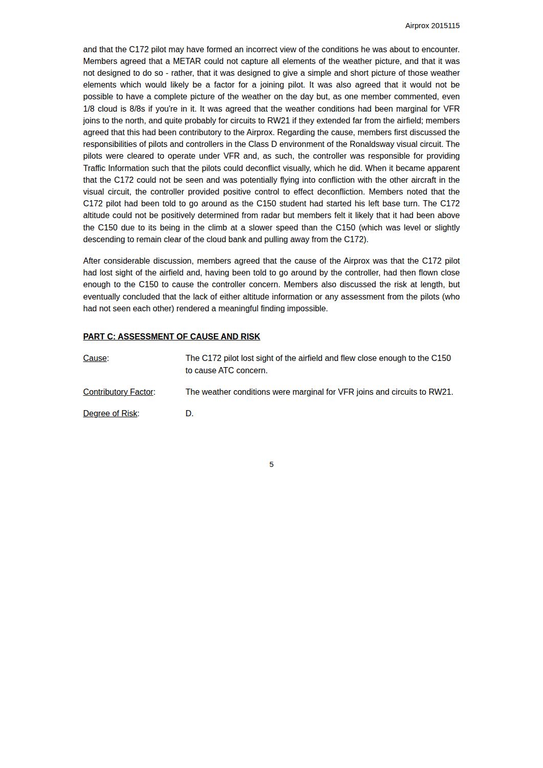Airprox 2015115
and that the C172 pilot may have formed an incorrect view of the conditions he was about to encounter. Members agreed that a METAR could not capture all elements of the weather picture, and that it was not designed to do so - rather, that it was designed to give a simple and short picture of those weather elements which would likely be a factor for a joining pilot. It was also agreed that it would not be possible to have a complete picture of the weather on the day but, as one member commented, even 1/8 cloud is 8/8s if you're in it. It was agreed that the weather conditions had been marginal for VFR joins to the north, and quite probably for circuits to RW21 if they extended far from the airfield; members agreed that this had been contributory to the Airprox. Regarding the cause, members first discussed the responsibilities of pilots and controllers in the Class D environment of the Ronaldsway visual circuit. The pilots were cleared to operate under VFR and, as such, the controller was responsible for providing Traffic Information such that the pilots could deconflict visually, which he did. When it became apparent that the C172 could not be seen and was potentially flying into confliction with the other aircraft in the visual circuit, the controller provided positive control to effect deconfliction. Members noted that the C172 pilot had been told to go around as the C150 student had started his left base turn. The C172 altitude could not be positively determined from radar but members felt it likely that it had been above the C150 due to its being in the climb at a slower speed than the C150 (which was level or slightly descending to remain clear of the cloud bank and pulling away from the C172).
After considerable discussion, members agreed that the cause of the Airprox was that the C172 pilot had lost sight of the airfield and, having been told to go around by the controller, had then flown close enough to the C150 to cause the controller concern. Members also discussed the risk at length, but eventually concluded that the lack of either altitude information or any assessment from the pilots (who had not seen each other) rendered a meaningful finding impossible.
PART C: ASSESSMENT OF CAUSE AND RISK
| Cause : | The C172 pilot lost sight of the airfield and flew close enough to the C150 to cause ATC concern. |
| Contributory Factor : | The weather conditions were marginal for VFR joins and circuits to RW21. |
| Degree of Risk : | D. |
5